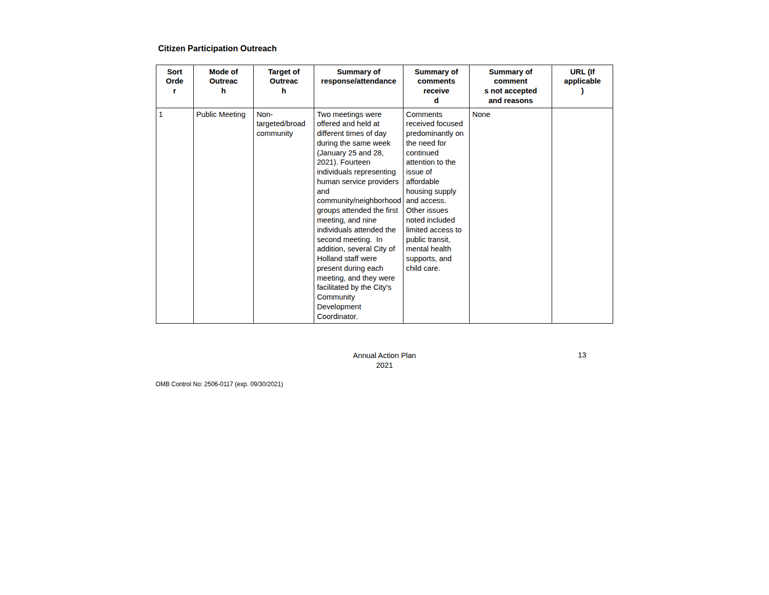Citizen Participation Outreach
| Sort Orde r | Mode of Outreac h | Target of Outreac h | Summary of response/attendance | Summary of comments receive d | Summary of comment s not accepted and reasons | URL (If applicable ) |
| --- | --- | --- | --- | --- | --- | --- |
| 1 | Public Meeting | Non-targeted/broad community | Two meetings were offered and held at different times of day during the same week (January 25 and 28, 2021). Fourteen individuals representing human service providers and community/neighborhood groups attended the first meeting, and nine individuals attended the second meeting. In addition, several City of Holland staff were present during each meeting, and they were facilitated by the City's Community Development Coordinator. | Comments received focused predominantly on the need for continued attention to the issue of affordable housing supply and access. Other issues noted included limited access to public transit, mental health supports, and child care. | None | |
Annual Action Plan
2021
13
OMB Control No: 2506-0117 (exp. 09/30/2021)